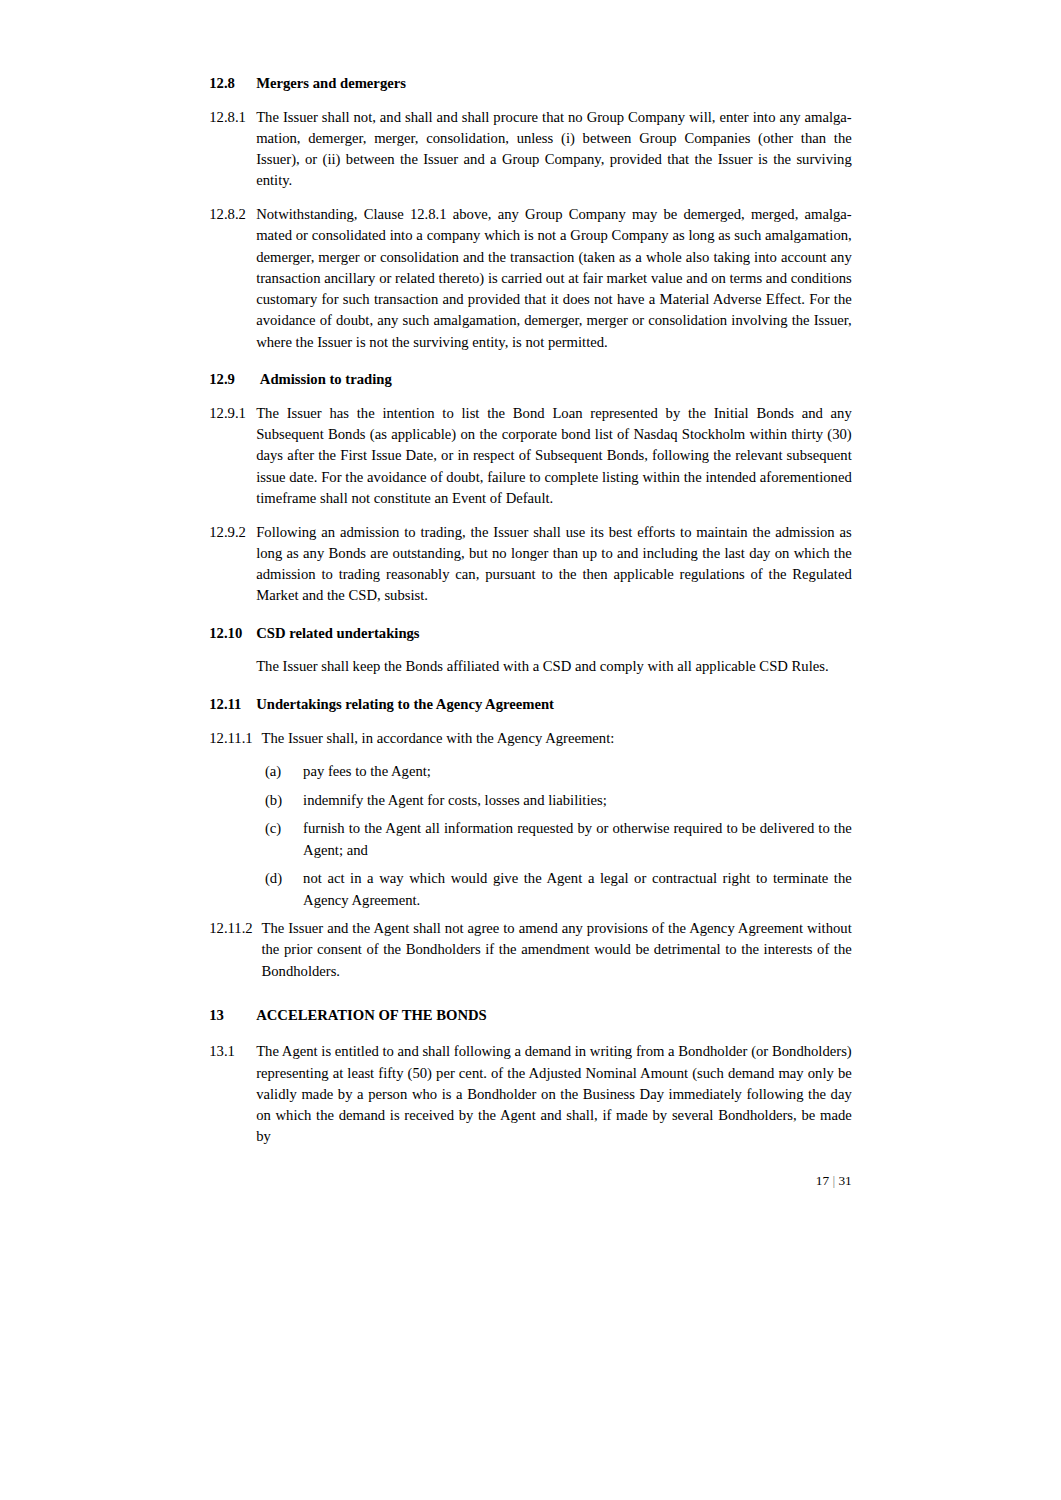12.8
Mergers and demergers
12.8.1
The Issuer shall not, and shall and shall procure that no Group Company will, enter into any amalgamation, demerger, merger, consolidation, unless (i) between Group Companies (other than the Issuer), or (ii) between the Issuer and a Group Company, provided that the Issuer is the surviving entity.
12.8.2
Notwithstanding, Clause 12.8.1 above, any Group Company may be demerged, merged, amalgamated or consolidated into a company which is not a Group Company as long as such amalgamation, demerger, merger or consolidation and the transaction (taken as a whole also taking into account any transaction ancillary or related thereto) is carried out at fair market value and on terms and conditions customary for such transaction and provided that it does not have a Material Adverse Effect. For the avoidance of doubt, any such amalgamation, demerger, merger or consolidation involving the Issuer, where the Issuer is not the surviving entity, is not permitted.
12.9
Admission to trading
12.9.1
The Issuer has the intention to list the Bond Loan represented by the Initial Bonds and any Subsequent Bonds (as applicable) on the corporate bond list of Nasdaq Stockholm within thirty (30) days after the First Issue Date, or in respect of Subsequent Bonds, following the relevant subsequent issue date. For the avoidance of doubt, failure to complete listing within the intended aforementioned timeframe shall not constitute an Event of Default.
12.9.2
Following an admission to trading, the Issuer shall use its best efforts to maintain the admission as long as any Bonds are outstanding, but no longer than up to and including the last day on which the admission to trading reasonably can, pursuant to the then applicable regulations of the Regulated Market and the CSD, subsist.
12.10
CSD related undertakings
The Issuer shall keep the Bonds affiliated with a CSD and comply with all applicable CSD Rules.
12.11
Undertakings relating to the Agency Agreement
12.11.1
The Issuer shall, in accordance with the Agency Agreement:
(a) pay fees to the Agent;
(b) indemnify the Agent for costs, losses and liabilities;
(c) furnish to the Agent all information requested by or otherwise required to be delivered to the Agent; and
(d) not act in a way which would give the Agent a legal or contractual right to terminate the Agency Agreement.
12.11.2
The Issuer and the Agent shall not agree to amend any provisions of the Agency Agreement without the prior consent of the Bondholders if the amendment would be detrimental to the interests of the Bondholders.
13
ACCELERATION OF THE BONDS
13.1
The Agent is entitled to and shall following a demand in writing from a Bondholder (or Bondholders) representing at least fifty (50) per cent. of the Adjusted Nominal Amount (such demand may only be validly made by a person who is a Bondholder on the Business Day immediately following the day on which the demand is received by the Agent and shall, if made by several Bondholders, be made by
17|31